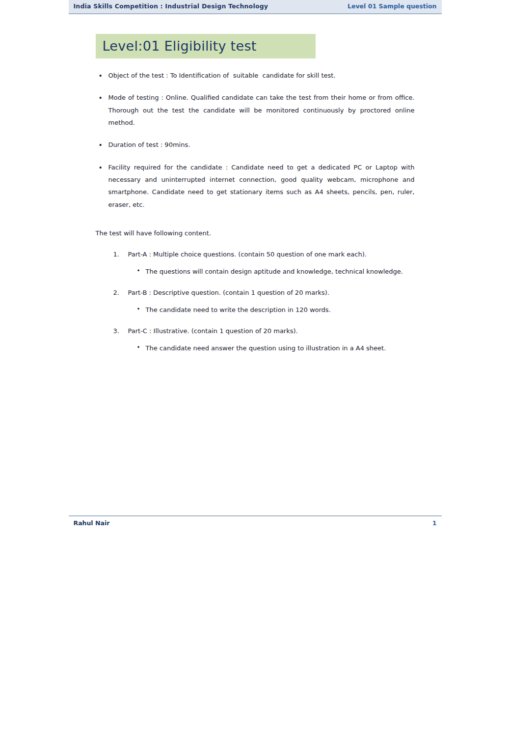India Skills Competition : Industrial Design Technology Level 01 Sample question
Level:01 Eligibility test
Object of the test : To Identification of suitable candidate for skill test.
Mode of testing : Online. Qualified candidate can take the test from their home or from office. Thorough out the test the candidate will be monitored continuously by proctored online method.
Duration of test : 90mins.
Facility required for the candidate : Candidate need to get a dedicated PC or Laptop with necessary and uninterrupted internet connection, good quality webcam, microphone and smartphone. Candidate need to get stationary items such as A4 sheets, pencils, pen, ruler, eraser, etc.
The test will have following content.
Part-A : Multiple choice questions. (contain 50 question of one mark each).
The questions will contain design aptitude and knowledge, technical knowledge.
Part-B : Descriptive question. (contain 1 question of 20 marks).
The candidate need to write the description in 120 words.
Part-C : Illustrative. (contain 1 question of 20 marks).
The candidate need answer the question using to illustration in a A4 sheet.
Rahul Nair 1